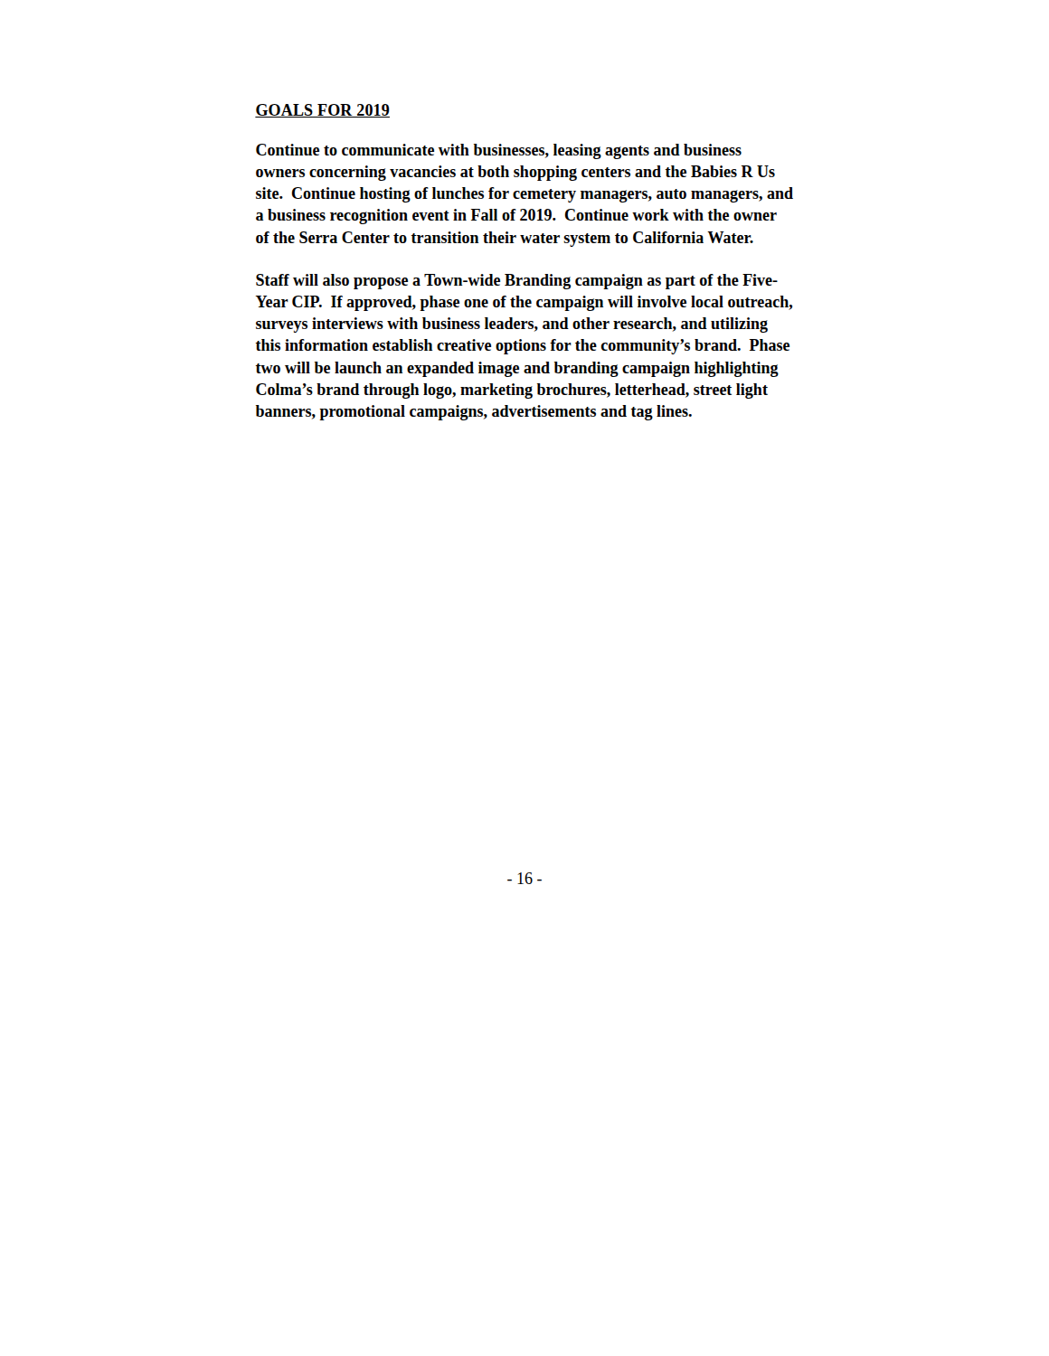GOALS FOR 2019
Continue to communicate with businesses, leasing agents and business owners concerning vacancies at both shopping centers and the Babies R Us site. Continue hosting of lunches for cemetery managers, auto managers, and a business recognition event in Fall of 2019. Continue work with the owner of the Serra Center to transition their water system to California Water.
Staff will also propose a Town-wide Branding campaign as part of the Five-Year CIP. If approved, phase one of the campaign will involve local outreach, surveys interviews with business leaders, and other research, and utilizing this information establish creative options for the community’s brand. Phase two will be launch an expanded image and branding campaign highlighting Colma’s brand through logo, marketing brochures, letterhead, street light banners, promotional campaigns, advertisements and tag lines.
- 16 -